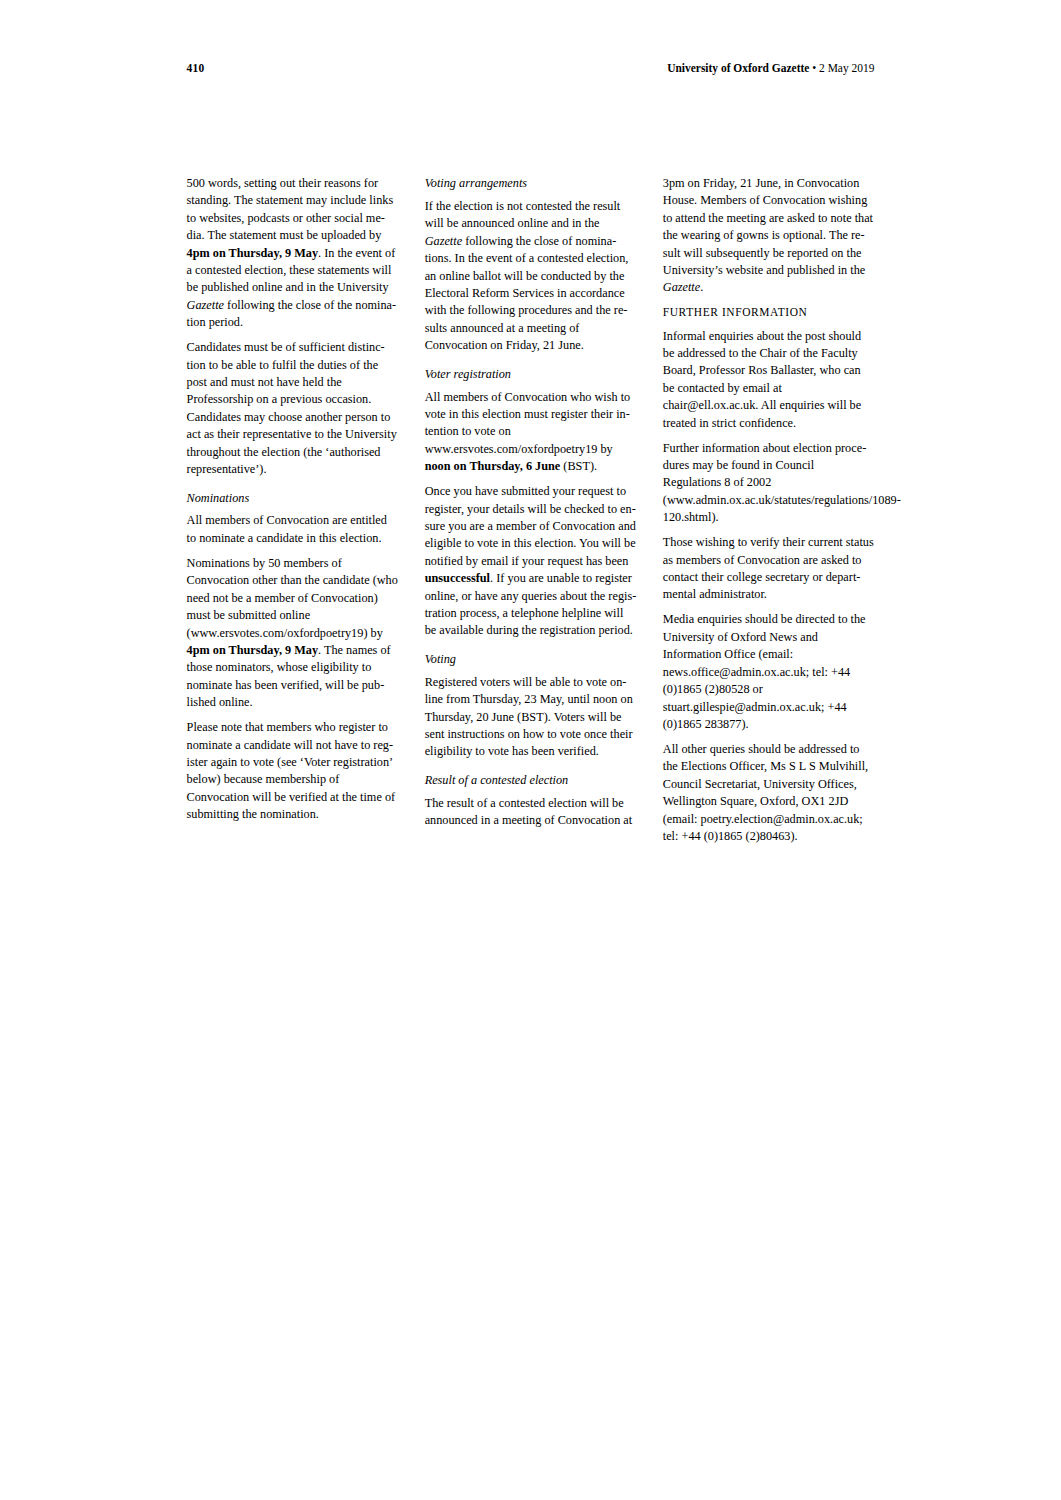410
University of Oxford Gazette • 2 May 2019
500 words, setting out their reasons for standing. The statement may include links to websites, podcasts or other social media. The statement must be uploaded by 4pm on Thursday, 9 May. In the event of a contested election, these statements will be published online and in the University Gazette following the close of the nomination period.
Candidates must be of sufficient distinction to be able to fulfil the duties of the post and must not have held the Professorship on a previous occasion. Candidates may choose another person to act as their representative to the University throughout the election (the ‘authorised representative’).
Nominations
All members of Convocation are entitled to nominate a candidate in this election.
Nominations by 50 members of Convocation other than the candidate (who need not be a member of Convocation) must be submitted online (www.ersvotes.com/oxfordpoetry19) by 4pm on Thursday, 9 May. The names of those nominators, whose eligibility to nominate has been verified, will be published online.
Please note that members who register to nominate a candidate will not have to register again to vote (see ‘Voter registration’ below) because membership of Convocation will be verified at the time of submitting the nomination.
Voting arrangements
If the election is not contested the result will be announced online and in the Gazette following the close of nominations. In the event of a contested election, an online ballot will be conducted by the Electoral Reform Services in accordance with the following procedures and the results announced at a meeting of Convocation on Friday, 21 June.
Voter registration
All members of Convocation who wish to vote in this election must register their intention to vote on www.ersvotes.com/oxfordpoetry19 by noon on Thursday, 6 June (BST).
Once you have submitted your request to register, your details will be checked to ensure you are a member of Convocation and eligible to vote in this election. You will be notified by email if your request has been unsuccessful. If you are unable to register online, or have any queries about the registration process, a telephone helpline will be available during the registration period.
Voting
Registered voters will be able to vote online from Thursday, 23 May, until noon on Thursday, 20 June (BST). Voters will be sent instructions on how to vote once their eligibility to vote has been verified.
Result of a contested election
The result of a contested election will be announced in a meeting of Convocation at 3pm on Friday, 21 June, in Convocation House. Members of Convocation wishing to attend the meeting are asked to note that the wearing of gowns is optional. The result will subsequently be reported on the University’s website and published in the Gazette.
Further Information
Informal enquiries about the post should be addressed to the Chair of the Faculty Board, Professor Ros Ballaster, who can be contacted by email at chair@ell.ox.ac.uk. All enquiries will be treated in strict confidence.
Further information about election procedures may be found in Council Regulations 8 of 2002 (www.admin.ox.ac.uk/statutes/regulations/1089-120.shtml).
Those wishing to verify their current status as members of Convocation are asked to contact their college secretary or departmental administrator.
Media enquiries should be directed to the University of Oxford News and Information Office (email: news.office@admin.ox.ac.uk; tel: +44 (0)1865 (2)80528 or stuart.gillespie@admin.ox.ac.uk; +44 (0)1865 283877).
All other queries should be addressed to the Elections Officer, Ms S L S Mulvihill, Council Secretariat, University Offices, Wellington Square, Oxford, OX1 2JD (email: poetry.election@admin.ox.ac.uk; tel: +44 (0)1865 (2)80463).